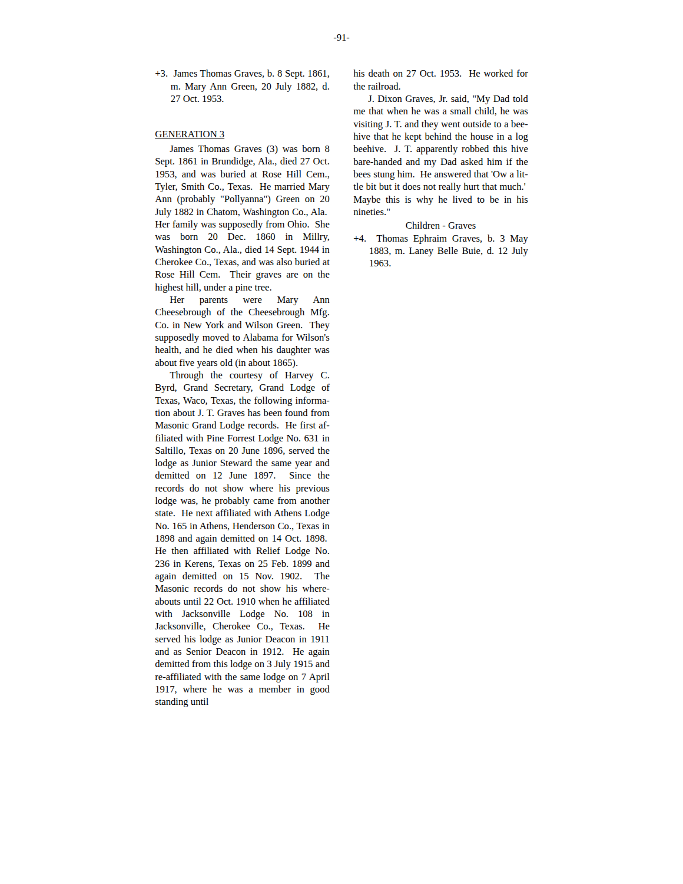-91-
+3. James Thomas Graves, b. 8 Sept. 1861, m. Mary Ann Green, 20 July 1882, d. 27 Oct. 1953.
GENERATION 3
James Thomas Graves (3) was born 8 Sept. 1861 in Brundidge, Ala., died 27 Oct. 1953, and was buried at Rose Hill Cem., Tyler, Smith Co., Texas. He married Mary Ann (probably "Pollyanna") Green on 20 July 1882 in Chatom, Washington Co., Ala. Her family was supposedly from Ohio. She was born 20 Dec. 1860 in Millry, Washington Co., Ala., died 14 Sept. 1944 in Cherokee Co., Texas, and was also buried at Rose Hill Cem. Their graves are on the highest hill, under a pine tree.
Her parents were Mary Ann Cheesebrough of the Cheesebrough Mfg. Co. in New York and Wilson Green. They supposedly moved to Alabama for Wilson's health, and he died when his daughter was about five years old (in about 1865).
Through the courtesy of Harvey C. Byrd, Grand Secretary, Grand Lodge of Texas, Waco, Texas, the following information about J. T. Graves has been found from Masonic Grand Lodge records. He first affiliated with Pine Forrest Lodge No. 631 in Saltillo, Texas on 20 June 1896, served the lodge as Junior Steward the same year and demitted on 12 June 1897. Since the records do not show where his previous lodge was, he probably came from another state. He next affiliated with Athens Lodge No. 165 in Athens, Henderson Co., Texas in 1898 and again demitted on 14 Oct. 1898. He then affiliated with Relief Lodge No. 236 in Kerens, Texas on 25 Feb. 1899 and again demitted on 15 Nov. 1902. The Masonic records do not show his whereabouts until 22 Oct. 1910 when he affiliated with Jacksonville Lodge No. 108 in Jacksonville, Cherokee Co., Texas. He served his lodge as Junior Deacon in 1911 and as Senior Deacon in 1912. He again demitted from this lodge on 3 July 1915 and re-affiliated with the same lodge on 7 April 1917, where he was a member in good standing until
his death on 27 Oct. 1953. He worked for the railroad.
J. Dixon Graves, Jr. said, "My Dad told me that when he was a small child, he was visiting J. T. and they went outside to a beehive that he kept behind the house in a log beehive. J. T. apparently robbed this hive bare-handed and my Dad asked him if the bees stung him. He answered that 'Ow a little bit but it does not really hurt that much.' Maybe this is why he lived to be in his nineties."
Children - Graves
+4. Thomas Ephraim Graves, b. 3 May 1883, m. Laney Belle Buie, d. 12 July 1963.